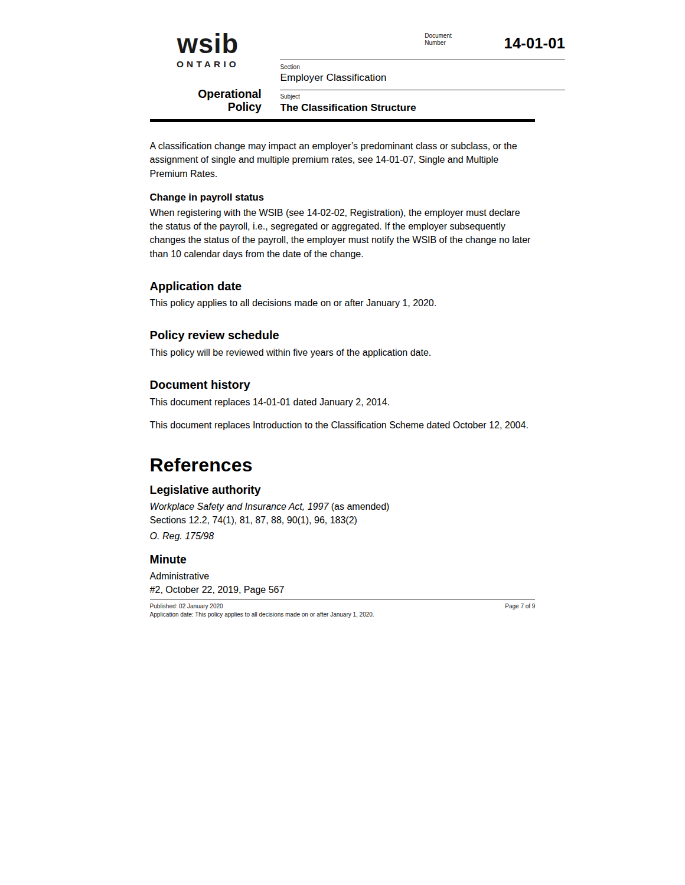wsib
ONTARIO
Operational
Policy
Document
Number
14-01-01
Section
Employer Classification
Subject
The Classification Structure
A classification change may impact an employer’s predominant class or subclass, or the assignment of single and multiple premium rates, see 14-01-07, Single and Multiple Premium Rates.
Change in payroll status
When registering with the WSIB (see 14-02-02, Registration), the employer must declare the status of the payroll, i.e., segregated or aggregated. If the employer subsequently changes the status of the payroll, the employer must notify the WSIB of the change no later than 10 calendar days from the date of the change.
Application date
This policy applies to all decisions made on or after January 1, 2020.
Policy review schedule
This policy will be reviewed within five years of the application date.
Document history
This document replaces 14-01-01 dated January 2, 2014.
This document replaces Introduction to the Classification Scheme dated October 12, 2004.
References
Legislative authority
Workplace Safety and Insurance Act, 1997 (as amended)
Sections 12.2, 74(1), 81, 87, 88, 90(1), 96, 183(2)
O. Reg. 175/98
Minute
Administrative
#2, October 22, 2019, Page 567
Published: 02 January 2020
Application date: This policy applies to all decisions made on or after January 1, 2020.
Page 7 of 9